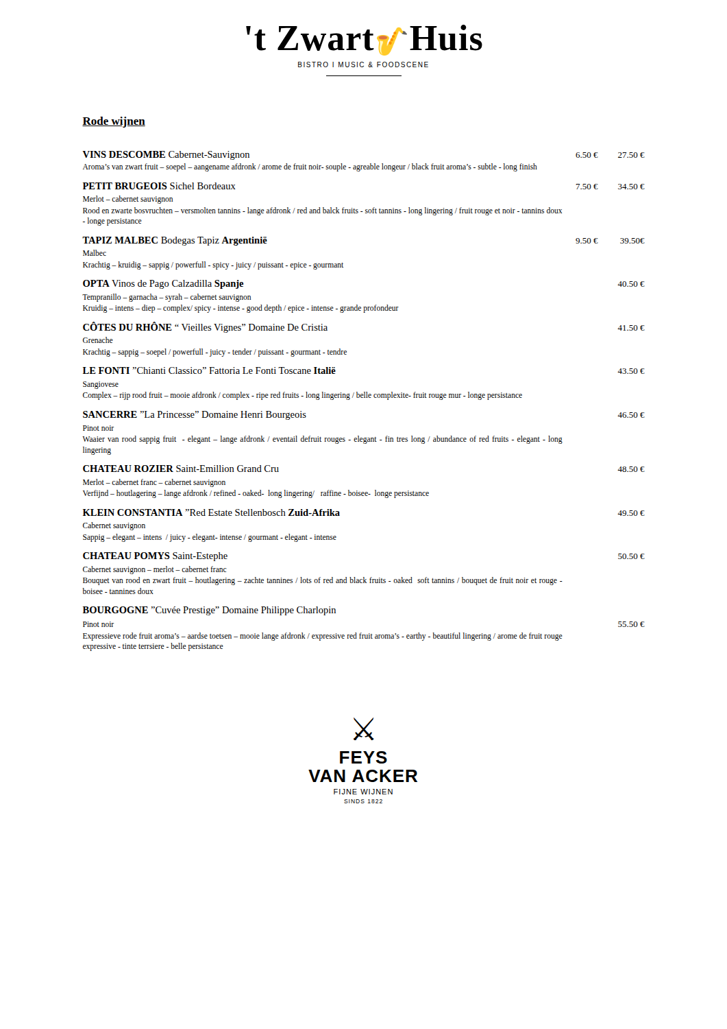't Zwart🎷Huis
BISTRO I MUSIC & FOODSCENE
Rode wijnen
VINS DESCOMBE Cabernet-Sauvignon
6.50 €
27.50 €
Aroma’s van zwart fruit – soepel – aangename afdronk / arome de fruit noir- souple - agreable longeur / black fruit aroma’s - subtle - long finish
PETIT BRUGEOIS Sichel Bordeaux
7.50 €
34.50 €
Merlot – cabernet sauvignon
Rood en zwarte bosvruchten – versmolten tannins - lange afdronk / red and balck fruits - soft tannins - long lingering / fruit rouge et noir - tannins doux - longe persistance
TAPIZ MALBEC Bodegas Tapiz Argentinië
9.50 €
39.50€
Malbec
Krachtig – kruidig – sappig / powerfull - spicy - juicy / puissant - epice - gourmant
OPTA Vinos de Pago Calzadilla Spanje
40.50 €
Tempranillo – garnacha – syrah – cabernet sauvignon
Kruidig – intens – diep – complex/ spicy - intense - good depth / epice - intense - grande profondeur
CÔTES DU RHÔNE “ Vieilles Vignes” Domaine De Cristia
41.50 €
Grenache
Krachtig – sappig – soepel / powerfull - juicy - tender / puissant - gourmant - tendre
LE FONTI ”Chianti Classico” Fattoria Le Fonti Toscane Italië
43.50 €
Sangiovese
Complex – rijp rood fruit – mooie afdronk / complex - ripe red fruits - long lingering / belle complexite- fruit rouge mur - longe persistance
SANCERRE ”La Princesse” Domaine Henri Bourgeois
46.50 €
Pinot noir
Waaier van rood sappig fruit - elegant – lange afdronk / eventail defruit rouges - elegant - fin tres long / abundance of red fruits - elegant - long lingering
CHATEAU ROZIER Saint-Emillion Grand Cru
48.50 €
Merlot – cabernet franc – cabernet sauvignon
Verfijnd – houtlagering – lange afdronk / refined - oaked- long lingering/ raffine - boisee- longe persistance
KLEIN CONSTANTIA ”Red Estate Stellenbosch Zuid-Afrika
49.50 €
Cabernet sauvignon
Sappig – elegant – intens / juicy - elegant- intense / gourmant - elegant - intense
CHATEAU POMYS Saint-Estephe
50.50 €
Cabernet sauvignon – merlot – cabernet franc
Bouquet van rood en zwart fruit – houtlagering – zachte tannines / lots of red and black fruits - oaked soft tannins / bouquet de fruit noir et rouge - boisee - tannines doux
BOURGOGNE ”Cuvée Prestige” Domaine Philippe Charlopin
Pinot noir
55.50 €
Expressieve rode fruit aroma’s – aardse toetsen – mooie lange afdronk / expressive red fruit aroma’s - earthy - beautiful lingering / arome de fruit rouge expressive - tinte terrsiere - belle persistance
⚔
FEYS
VAN ACKER
FIJNE WIJNEN
SINDS 1822